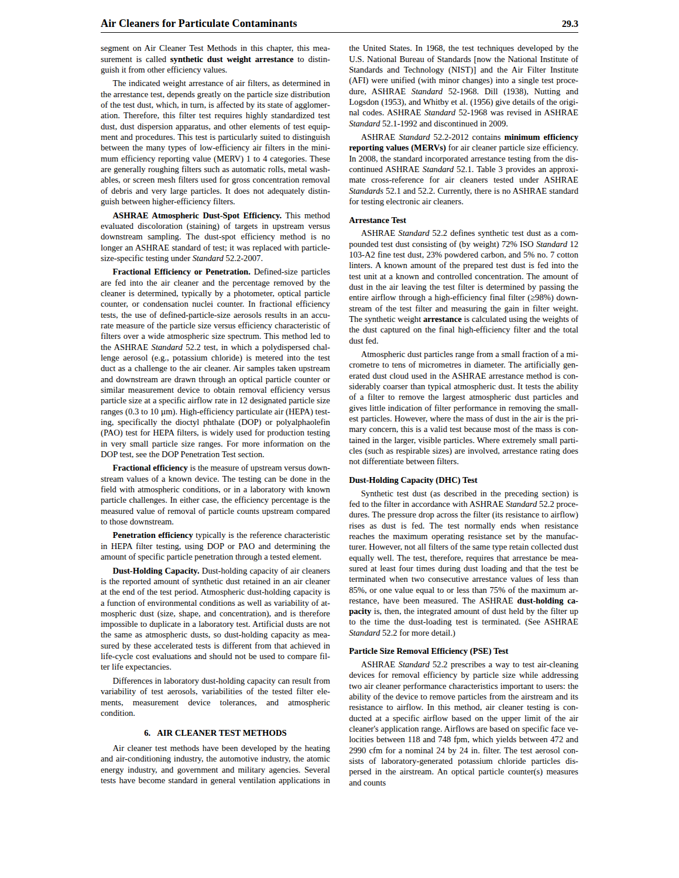Air Cleaners for Particulate Contaminants
29.3
segment on Air Cleaner Test Methods in this chapter, this measurement is called synthetic dust weight arrestance to distinguish it from other efficiency values.
The indicated weight arrestance of air filters, as determined in the arrestance test, depends greatly on the particle size distribution of the test dust, which, in turn, is affected by its state of agglomeration. Therefore, this filter test requires highly standardized test dust, dust dispersion apparatus, and other elements of test equipment and procedures. This test is particularly suited to distinguish between the many types of low-efficiency air filters in the minimum efficiency reporting value (MERV) 1 to 4 categories. These are generally roughing filters such as automatic rolls, metal washables, or screen mesh filters used for gross concentration removal of debris and very large particles. It does not adequately distinguish between higher-efficiency filters.
ASHRAE Atmospheric Dust-Spot Efficiency. This method evaluated discoloration (staining) of targets in upstream versus downstream sampling. The dust-spot efficiency method is no longer an ASHRAE standard of test; it was replaced with particle-size-specific testing under Standard 52.2-2007.
Fractional Efficiency or Penetration. Defined-size particles are fed into the air cleaner and the percentage removed by the cleaner is determined, typically by a photometer, optical particle counter, or condensation nuclei counter. In fractional efficiency tests, the use of defined-particle-size aerosols results in an accurate measure of the particle size versus efficiency characteristic of filters over a wide atmospheric size spectrum. This method led to the ASHRAE Standard 52.2 test, in which a polydispersed challenge aerosol (e.g., potassium chloride) is metered into the test duct as a challenge to the air cleaner. Air samples taken upstream and downstream are drawn through an optical particle counter or similar measurement device to obtain removal efficiency versus particle size at a specific airflow rate in 12 designated particle size ranges (0.3 to 10 µm). High-efficiency particulate air (HEPA) testing, specifically the dioctyl phthalate (DOP) or polyalphaolefin (PAO) test for HEPA filters, is widely used for production testing in very small particle size ranges. For more information on the DOP test, see the DOP Penetration Test section.
Fractional efficiency is the measure of upstream versus downstream values of a known device. The testing can be done in the field with atmospheric conditions, or in a laboratory with known particle challenges. In either case, the efficiency percentage is the measured value of removal of particle counts upstream compared to those downstream.
Penetration efficiency typically is the reference characteristic in HEPA filter testing, using DOP or PAO and determining the amount of specific particle penetration through a tested element.
Dust-Holding Capacity. Dust-holding capacity of air cleaners is the reported amount of synthetic dust retained in an air cleaner at the end of the test period. Atmospheric dust-holding capacity is a function of environmental conditions as well as variability of atmospheric dust (size, shape, and concentration), and is therefore impossible to duplicate in a laboratory test. Artificial dusts are not the same as atmospheric dusts, so dust-holding capacity as measured by these accelerated tests is different from that achieved in life-cycle cost evaluations and should not be used to compare filter life expectancies.
Differences in laboratory dust-holding capacity can result from variability of test aerosols, variabilities of the tested filter elements, measurement device tolerances, and atmospheric condition.
6. AIR CLEANER TEST METHODS
Air cleaner test methods have been developed by the heating and air-conditioning industry, the automotive industry, the atomic energy industry, and government and military agencies. Several tests have become standard in general ventilation applications in the United States. In 1968, the test techniques developed by the U.S. National Bureau of Standards [now the National Institute of Standards and Technology (NIST)] and the Air Filter Institute (AFI) were unified (with minor changes) into a single test procedure, ASHRAE Standard 52-1968. Dill (1938), Nutting and Logsdon (1953), and Whitby et al. (1956) give details of the original codes. ASHRAE Standard 52-1968 was revised in ASHRAE Standard 52.1-1992 and discontinued in 2009.
ASHRAE Standard 52.2-2012 contains minimum efficiency reporting values (MERVs) for air cleaner particle size efficiency. In 2008, the standard incorporated arrestance testing from the discontinued ASHRAE Standard 52.1. Table 3 provides an approximate cross-reference for air cleaners tested under ASHRAE Standards 52.1 and 52.2. Currently, there is no ASHRAE standard for testing electronic air cleaners.
Arrestance Test
ASHRAE Standard 52.2 defines synthetic test dust as a compounded test dust consisting of (by weight) 72% ISO Standard 12 103-A2 fine test dust, 23% powdered carbon, and 5% no. 7 cotton linters. A known amount of the prepared test dust is fed into the test unit at a known and controlled concentration. The amount of dust in the air leaving the test filter is determined by passing the entire airflow through a high-efficiency final filter (≥98%) downstream of the test filter and measuring the gain in filter weight. The synthetic weight arrestance is calculated using the weights of the dust captured on the final high-efficiency filter and the total dust fed.
Atmospheric dust particles range from a small fraction of a micrometre to tens of micrometres in diameter. The artificially generated dust cloud used in the ASHRAE arrestance method is considerably coarser than typical atmospheric dust. It tests the ability of a filter to remove the largest atmospheric dust particles and gives little indication of filter performance in removing the smallest particles. However, where the mass of dust in the air is the primary concern, this is a valid test because most of the mass is contained in the larger, visible particles. Where extremely small particles (such as respirable sizes) are involved, arrestance rating does not differentiate between filters.
Dust-Holding Capacity (DHC) Test
Synthetic test dust (as described in the preceding section) is fed to the filter in accordance with ASHRAE Standard 52.2 procedures. The pressure drop across the filter (its resistance to airflow) rises as dust is fed. The test normally ends when resistance reaches the maximum operating resistance set by the manufacturer. However, not all filters of the same type retain collected dust equally well. The test, therefore, requires that arrestance be measured at least four times during dust loading and that the test be terminated when two consecutive arrestance values of less than 85%, or one value equal to or less than 75% of the maximum arrestance, have been measured. The ASHRAE dust-holding capacity is, then, the integrated amount of dust held by the filter up to the time the dust-loading test is terminated. (See ASHRAE Standard 52.2 for more detail.)
Particle Size Removal Efficiency (PSE) Test
ASHRAE Standard 52.2 prescribes a way to test air-cleaning devices for removal efficiency by particle size while addressing two air cleaner performance characteristics important to users: the ability of the device to remove particles from the airstream and its resistance to airflow. In this method, air cleaner testing is conducted at a specific airflow based on the upper limit of the air cleaner's application range. Airflows are based on specific face velocities between 118 and 748 fpm, which yields between 472 and 2990 cfm for a nominal 24 by 24 in. filter. The test aerosol consists of laboratory-generated potassium chloride particles dispersed in the airstream. An optical particle counter(s) measures and counts